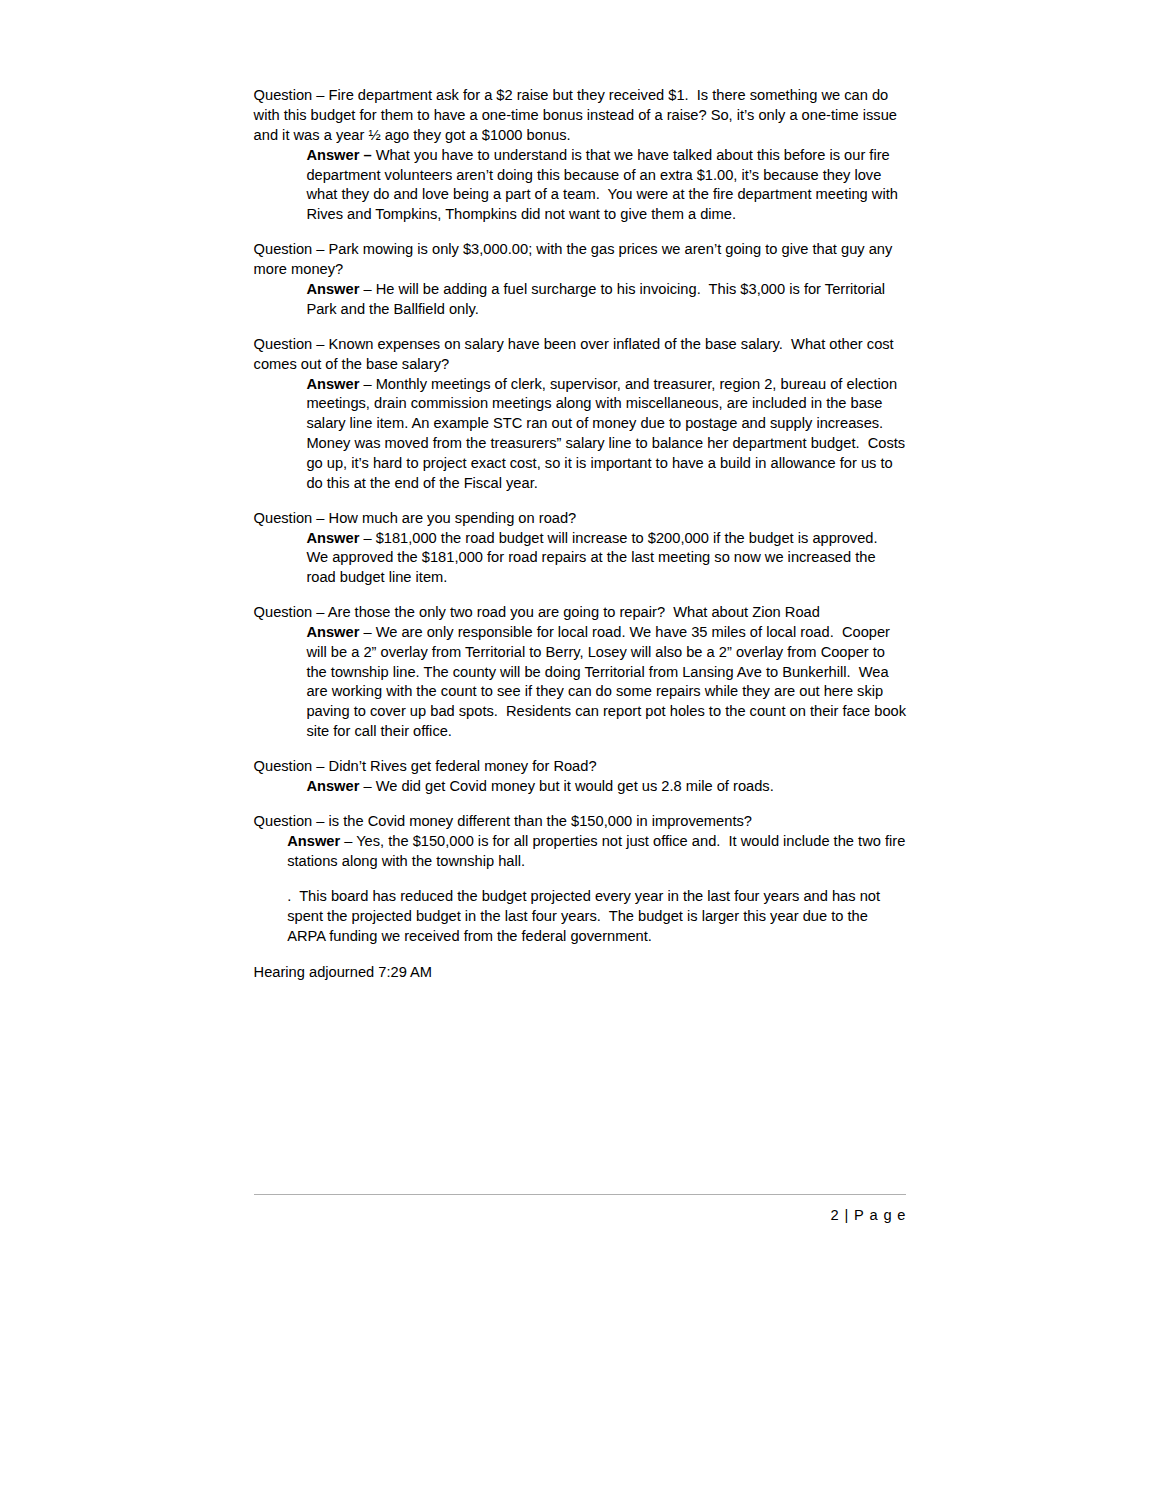Question – Fire department ask for a $2 raise but they received $1. Is there something we can do with this budget for them to have a one-time bonus instead of a raise? So, it’s only a one-time issue and it was a year ½ ago they got a $1000 bonus.
Answer – What you have to understand is that we have talked about this before is our fire department volunteers aren’t doing this because of an extra $1.00, it’s because they love what they do and love being a part of a team. You were at the fire department meeting with Rives and Tompkins, Thompkins did not want to give them a dime.
Question – Park mowing is only $3,000.00; with the gas prices we aren’t going to give that guy any more money?
Answer – He will be adding a fuel surcharge to his invoicing. This $3,000 is for Territorial Park and the Ballfield only.
Question – Known expenses on salary have been over inflated of the base salary. What other cost comes out of the base salary?
Answer – Monthly meetings of clerk, supervisor, and treasurer, region 2, bureau of election meetings, drain commission meetings along with miscellaneous, are included in the base salary line item. An example STC ran out of money due to postage and supply increases. Money was moved from the treasurers” salary line to balance her department budget. Costs go up, it’s hard to project exact cost, so it is important to have a build in allowance for us to do this at the end of the Fiscal year.
Question – How much are you spending on road?
Answer – $181,000 the road budget will increase to $200,000 if the budget is approved. We approved the $181,000 for road repairs at the last meeting so now we increased the road budget line item.
Question – Are those the only two road you are going to repair? What about Zion Road
Answer – We are only responsible for local road. We have 35 miles of local road. Cooper will be a 2” overlay from Territorial to Berry, Losey will also be a 2” overlay from Cooper to the township line. The county will be doing Territorial from Lansing Ave to Bunkerhill. Wea are working with the count to see if they can do some repairs while they are out here skip paving to cover up bad spots. Residents can report pot holes to the count on their face book site for call their office.
Question – Didn’t Rives get federal money for Road?
Answer – We did get Covid money but it would get us 2.8 mile of roads.
Question – is the Covid money different than the $150,000 in improvements?
Answer – Yes, the $150,000 is for all properties not just office and. It would include the two fire stations along with the township hall.
. This board has reduced the budget projected every year in the last four years and has not spent the projected budget in the last four years. The budget is larger this year due to the ARPA funding we received from the federal government.
Hearing adjourned 7:29 AM
2 | P a g e